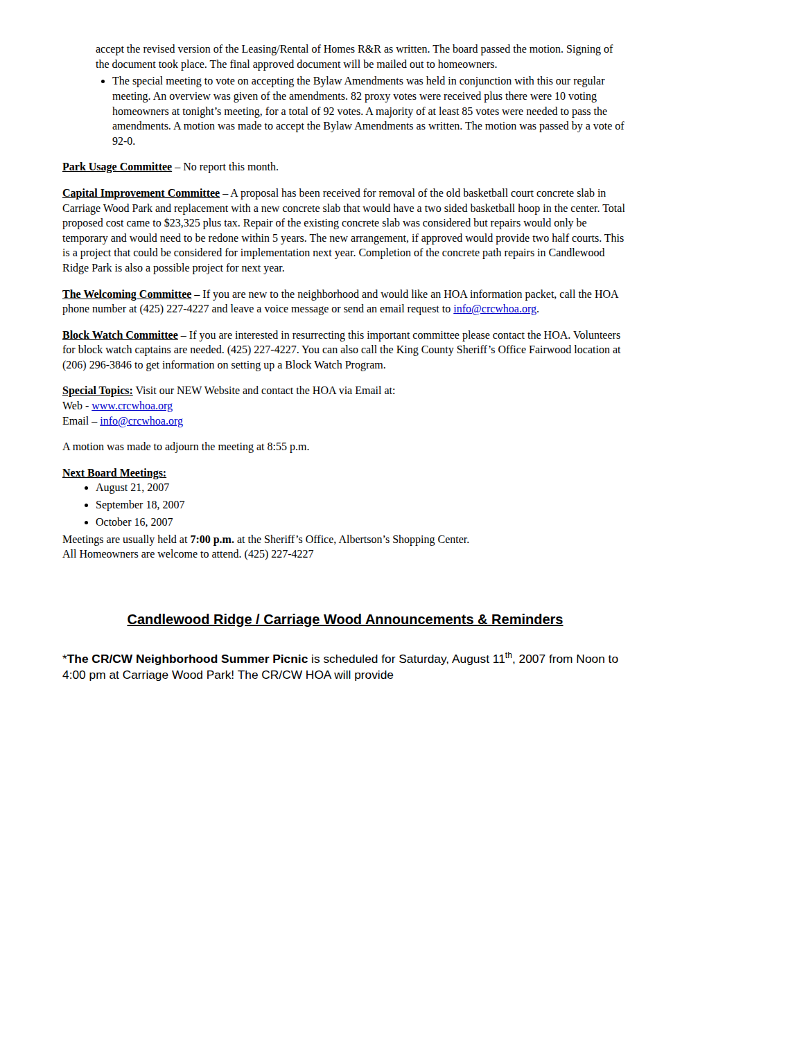accept the revised version of the Leasing/Rental of Homes R&R as written. The board passed the motion. Signing of the document took place. The final approved document will be mailed out to homeowners.
The special meeting to vote on accepting the Bylaw Amendments was held in conjunction with this our regular meeting. An overview was given of the amendments. 82 proxy votes were received plus there were 10 voting homeowners at tonight’s meeting, for a total of 92 votes. A majority of at least 85 votes were needed to pass the amendments. A motion was made to accept the Bylaw Amendments as written. The motion was passed by a vote of 92-0.
Park Usage Committee – No report this month.
Capital Improvement Committee – A proposal has been received for removal of the old basketball court concrete slab in Carriage Wood Park and replacement with a new concrete slab that would have a two sided basketball hoop in the center. Total proposed cost came to $23,325 plus tax. Repair of the existing concrete slab was considered but repairs would only be temporary and would need to be redone within 5 years. The new arrangement, if approved would provide two half courts. This is a project that could be considered for implementation next year. Completion of the concrete path repairs in Candlewood Ridge Park is also a possible project for next year.
The Welcoming Committee – If you are new to the neighborhood and would like an HOA information packet, call the HOA phone number at (425) 227-4227 and leave a voice message or send an email request to info@crcwhoa.org.
Block Watch Committee – If you are interested in resurrecting this important committee please contact the HOA. Volunteers for block watch captains are needed. (425) 227-4227. You can also call the King County Sheriff’s Office Fairwood location at (206) 296-3846 to get information on setting up a Block Watch Program.
Special Topics: Visit our NEW Website and contact the HOA via Email at:
Web - www.crcwhoa.org
Email – info@crcwhoa.org
A motion was made to adjourn the meeting at 8:55 p.m.
Next Board Meetings:
August 21, 2007
September 18, 2007
October 16, 2007
Meetings are usually held at 7:00 p.m. at the Sheriff’s Office, Albertson’s Shopping Center.
All Homeowners are welcome to attend. (425) 227-4227
Candlewood Ridge / Carriage Wood Announcements & Reminders
*The CR/CW Neighborhood Summer Picnic is scheduled for Saturday, August 11th, 2007 from Noon to 4:00 pm at Carriage Wood Park! The CR/CW HOA will provide